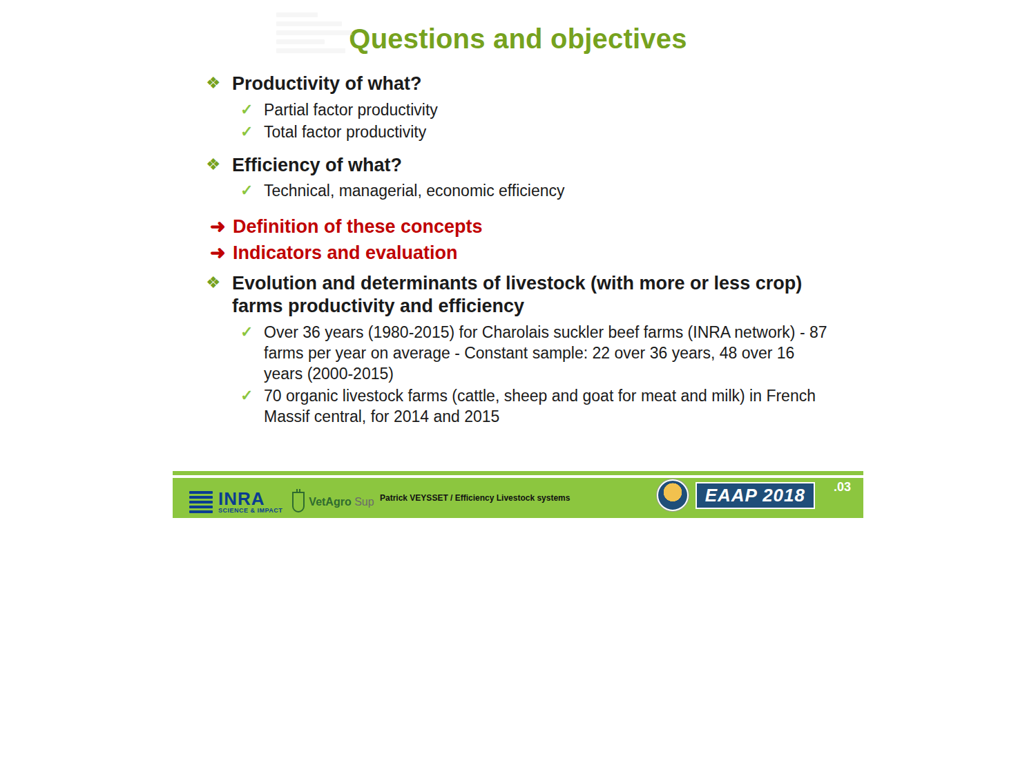Questions and objectives
Productivity of what?
Partial factor productivity
Total factor productivity
Efficiency of what?
Technical, managerial, economic efficiency
➜Definition of these concepts
➜Indicators and evaluation
Evolution and determinants of livestock (with more or less crop) farms productivity and efficiency
Over 36 years (1980-2015) for Charolais suckler beef farms (INRA network) - 87 farms per year on average - Constant sample: 22 over 36 years, 48 over 16 years (2000-2015)
70 organic livestock farms (cattle, sheep and goat for meat and milk) in French Massif central, for 2014 and 2015
INRA
SCIENCE & IMPACT
VetAgro Sup
Patrick VEYSSET / Efficiency Livestock systems
EAAP 2018
.03